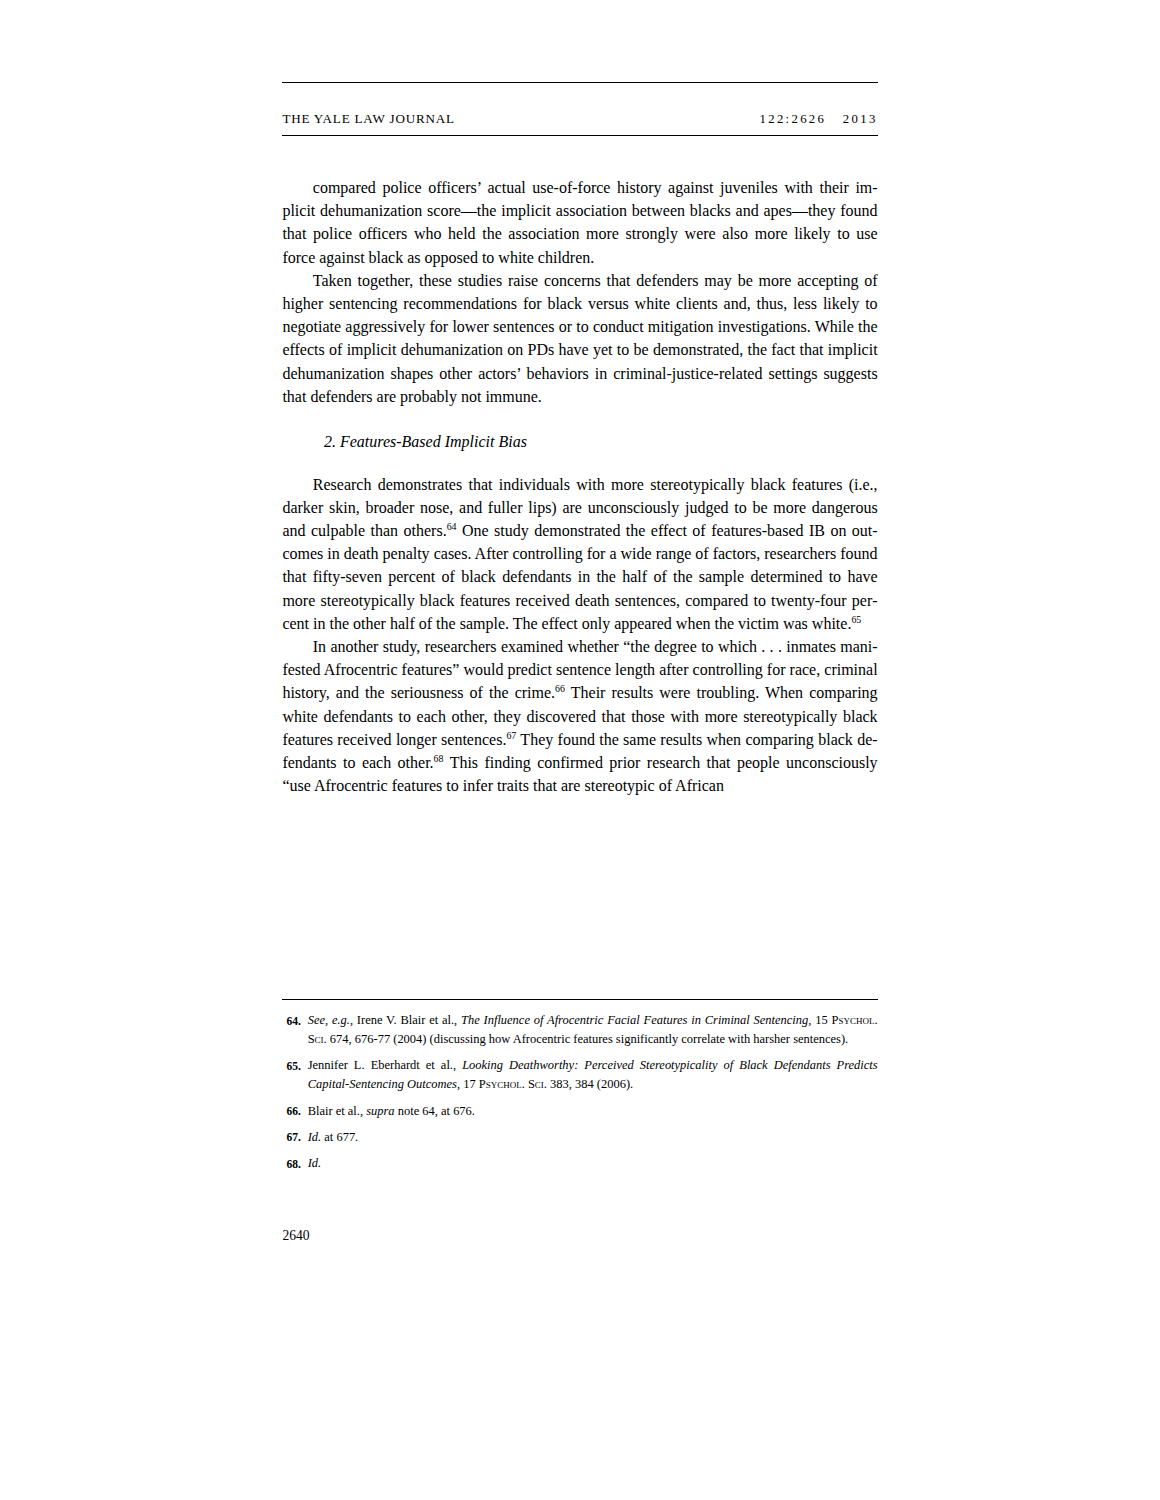The Yale Law Journal 122:2626 2013
compared police officers’ actual use-of-force history against juveniles with their implicit dehumanization score—the implicit association between blacks and apes—they found that police officers who held the association more strongly were also more likely to use force against black as opposed to white children.
Taken together, these studies raise concerns that defenders may be more accepting of higher sentencing recommendations for black versus white clients and, thus, less likely to negotiate aggressively for lower sentences or to conduct mitigation investigations. While the effects of implicit dehumanization on PDs have yet to be demonstrated, the fact that implicit dehumanization shapes other actors’ behaviors in criminal-justice-related settings suggests that defenders are probably not immune.
2. Features-Based Implicit Bias
Research demonstrates that individuals with more stereotypically black features (i.e., darker skin, broader nose, and fuller lips) are unconsciously judged to be more dangerous and culpable than others.64 One study demonstrated the effect of features-based IB on outcomes in death penalty cases. After controlling for a wide range of factors, researchers found that fifty-seven percent of black defendants in the half of the sample determined to have more stereotypically black features received death sentences, compared to twenty-four percent in the other half of the sample. The effect only appeared when the victim was white.65
In another study, researchers examined whether “the degree to which . . . inmates manifested Afrocentric features” would predict sentence length after controlling for race, criminal history, and the seriousness of the crime.66 Their results were troubling. When comparing white defendants to each other, they discovered that those with more stereotypically black features received longer sentences.67 They found the same results when comparing black defendants to each other.68 This finding confirmed prior research that people unconsciously “use Afrocentric features to infer traits that are stereotypic of African
64.
See, e.g., Irene V. Blair et al., The Influence of Afrocentric Facial Features in Criminal Sentencing, 15 Psychol. Sci. 674, 676-77 (2004) (discussing how Afrocentric features significantly correlate with harsher sentences).
65.
Jennifer L. Eberhardt et al., Looking Deathworthy: Perceived Stereotypicality of Black Defendants Predicts Capital-Sentencing Outcomes, 17 Psychol. Sci. 383, 384 (2006).
66.
Blair et al., supra note 64, at 676.
67.
Id. at 677.
68.
Id.
2640